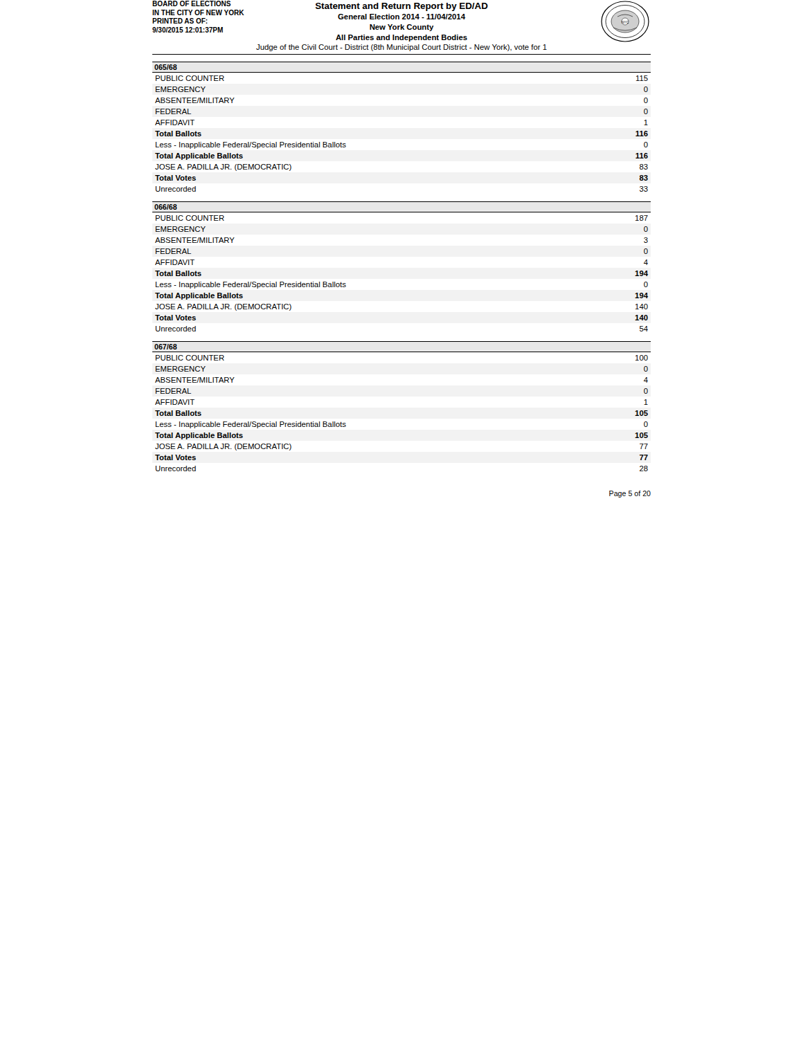BOARD OF ELECTIONS
IN THE CITY OF NEW YORK
PRINTED AS OF:
9/30/2015 12:01:37PM
Statement and Return Report by ED/AD
General Election 2014 - 11/04/2014
New York County
All Parties and Independent Bodies
Judge of the Civil Court - District (8th Municipal Court District - New York), vote for 1
NYC
065/68
| PUBLIC COUNTER | 115 |
| EMERGENCY | 0 |
| ABSENTEE/MILITARY | 0 |
| FEDERAL | 0 |
| AFFIDAVIT | 1 |
| Total Ballots | 116 |
| Less - Inapplicable Federal/Special Presidential Ballots | 0 |
| Total Applicable Ballots | 116 |
| JOSE A. PADILLA JR. (DEMOCRATIC) | 83 |
| Total Votes | 83 |
| Unrecorded | 33 |
066/68
| PUBLIC COUNTER | 187 |
| EMERGENCY | 0 |
| ABSENTEE/MILITARY | 3 |
| FEDERAL | 0 |
| AFFIDAVIT | 4 |
| Total Ballots | 194 |
| Less - Inapplicable Federal/Special Presidential Ballots | 0 |
| Total Applicable Ballots | 194 |
| JOSE A. PADILLA JR. (DEMOCRATIC) | 140 |
| Total Votes | 140 |
| Unrecorded | 54 |
067/68
| PUBLIC COUNTER | 100 |
| EMERGENCY | 0 |
| ABSENTEE/MILITARY | 4 |
| FEDERAL | 0 |
| AFFIDAVIT | 1 |
| Total Ballots | 105 |
| Less - Inapplicable Federal/Special Presidential Ballots | 0 |
| Total Applicable Ballots | 105 |
| JOSE A. PADILLA JR. (DEMOCRATIC) | 77 |
| Total Votes | 77 |
| Unrecorded | 28 |
Page 5 of 20